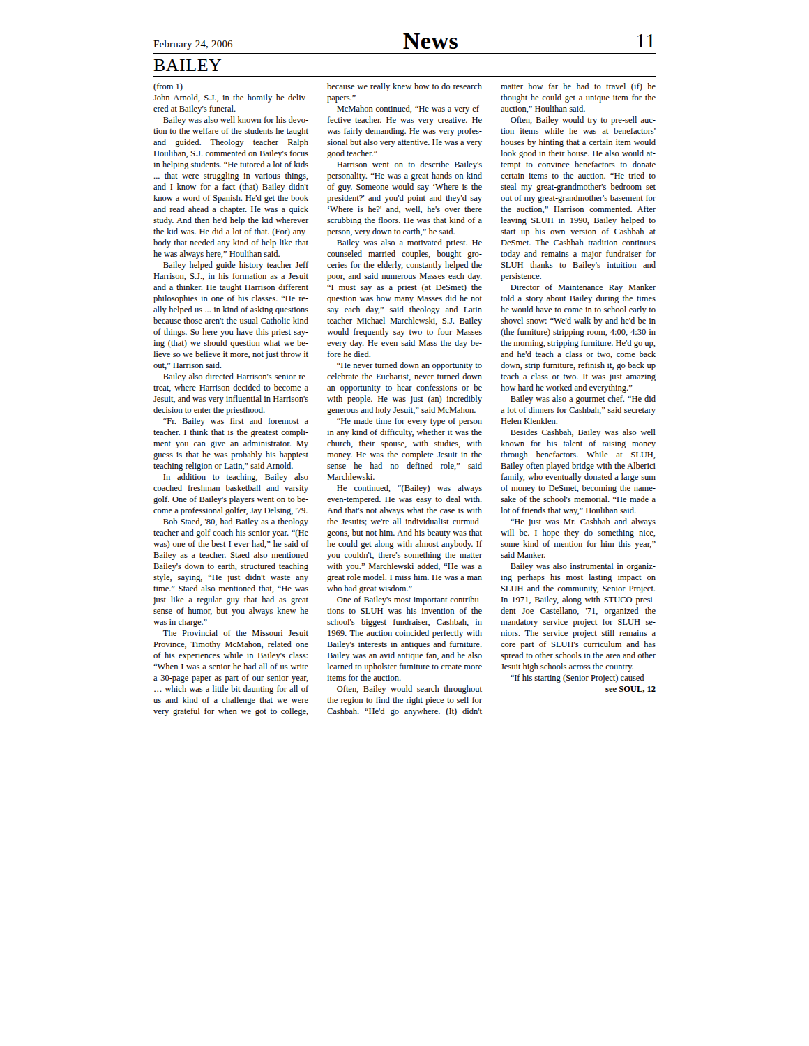February 24, 2006
News
11
BAILEY
(from 1)
John Arnold, S.J., in the homily he delivered at Bailey's funeral.
Bailey was also well known for his devotion to the welfare of the students he taught and guided. Theology teacher Ralph Houlihan, S.J. commented on Bailey's focus in helping students. “He tutored a lot of kids ... that were struggling in various things, and I know for a fact (that) Bailey didn't know a word of Spanish. He'd get the book and read ahead a chapter. He was a quick study. And then he'd help the kid wherever the kid was. He did a lot of that. (For) anybody that needed any kind of help like that he was always here,” Houlihan said.
Bailey helped guide history teacher Jeff Harrison, S.J., in his formation as a Jesuit and a thinker. He taught Harrison different philosophies in one of his classes. “He really helped us ... in kind of asking questions because those aren't the usual Catholic kind of things. So here you have this priest saying (that) we should question what we believe so we believe it more, not just throw it out,” Harrison said.
Bailey also directed Harrison's senior retreat, where Harrison decided to become a Jesuit, and was very influential in Harrison's decision to enter the priesthood.
“Fr. Bailey was first and foremost a teacher. I think that is the greatest compliment you can give an administrator. My guess is that he was probably his happiest teaching religion or Latin,” said Arnold.
In addition to teaching, Bailey also coached freshman basketball and varsity golf. One of Bailey's players went on to become a professional golfer, Jay Delsing, '79.
Bob Staed, '80, had Bailey as a theology teacher and golf coach his senior year. “(He was) one of the best I ever had,” he said of Bailey as a teacher. Staed also mentioned Bailey's down to earth, structured teaching style, saying, “He just didn't waste any time.” Staed also mentioned that, “He was just like a regular guy that had as great sense of humor, but you always knew he was in charge.”
The Provincial of the Missouri Jesuit Province, Timothy McMahon, related one of his experiences while in Bailey's class: “When I was a senior he had all of us write a 30-page paper as part of our senior year, … which was a little bit daunting for all of us and kind of a challenge that we were very grateful for when we got to college, because we really knew how to do research papers.”
McMahon continued, “He was a very effective teacher. He was very creative. He was fairly demanding. He was very professional but also very attentive. He was a very good teacher.”
Harrison went on to describe Bailey's personality. “He was a great hands-on kind of guy. Someone would say ‘Where is the president?' and you'd point and they'd say ‘Where is he?' and, well, he's over there scrubbing the floors. He was that kind of a person, very down to earth,” he said.
Bailey was also a motivated priest. He counseled married couples, bought groceries for the elderly, constantly helped the poor, and said numerous Masses each day. “I must say as a priest (at DeSmet) the question was how many Masses did he not say each day,” said theology and Latin teacher Michael Marchlewski, S.J. Bailey would frequently say two to four Masses every day. He even said Mass the day before he died.
“He never turned down an opportunity to celebrate the Eucharist, never turned down an opportunity to hear confessions or be with people. He was just (an) incredibly generous and holy Jesuit,” said McMahon.
“He made time for every type of person in any kind of difficulty, whether it was the church, their spouse, with studies, with money. He was the complete Jesuit in the sense he had no defined role,” said Marchlewski.
He continued, “(Bailey) was always even-tempered. He was easy to deal with. And that's not always what the case is with the Jesuits; we're all individualist curmudgeons, but not him. And his beauty was that he could get along with almost anybody. If you couldn't, there's something the matter with you.” Marchlewski added, “He was a great role model. I miss him. He was a man who had great wisdom.”
One of Bailey's most important contributions to SLUH was his invention of the school's biggest fundraiser, Cashbah, in 1969. The auction coincided perfectly with Bailey's interests in antiques and furniture. Bailey was an avid antique fan, and he also learned to upholster furniture to create more items for the auction.
Often, Bailey would search throughout the region to find the right piece to sell for Cashbah. “He'd go anywhere. (It) didn't matter how far he had to travel (if) he thought he could get a unique item for the auction,” Houlihan said.
Often, Bailey would try to pre-sell auction items while he was at benefactors' houses by hinting that a certain item would look good in their house. He also would attempt to convince benefactors to donate certain items to the auction. “He tried to steal my great-grandmother's bedroom set out of my great-grandmother's basement for the auction,” Harrison commented. After leaving SLUH in 1990, Bailey helped to start up his own version of Cashbah at DeSmet. The Cashbah tradition continues today and remains a major fundraiser for SLUH thanks to Bailey's intuition and persistence.
Director of Maintenance Ray Manker told a story about Bailey during the times he would have to come in to school early to shovel snow: “We'd walk by and he'd be in (the furniture) stripping room, 4:00, 4:30 in the morning, stripping furniture. He'd go up, and he'd teach a class or two, come back down, strip furniture, refinish it, go back up teach a class or two. It was just amazing how hard he worked and everything.”
Bailey was also a gourmet chef. “He did a lot of dinners for Cashbah,” said secretary Helen Klenklen.
Besides Cashbah, Bailey was also well known for his talent of raising money through benefactors. While at SLUH, Bailey often played bridge with the Alberici family, who eventually donated a large sum of money to DeSmet, becoming the namesake of the school's memorial. “He made a lot of friends that way,” Houlihan said.
“He just was Mr. Cashbah and always will be. I hope they do something nice, some kind of mention for him this year,” said Manker.
Bailey was also instrumental in organizing perhaps his most lasting impact on SLUH and the community, Senior Project. In 1971, Bailey, along with STUCO president Joe Castellano, '71, organized the mandatory service project for SLUH seniors. The service project still remains a core part of SLUH's curriculum and has spread to other schools in the area and other Jesuit high schools across the country.
“If his starting (Senior Project) caused
see SOUL, 12